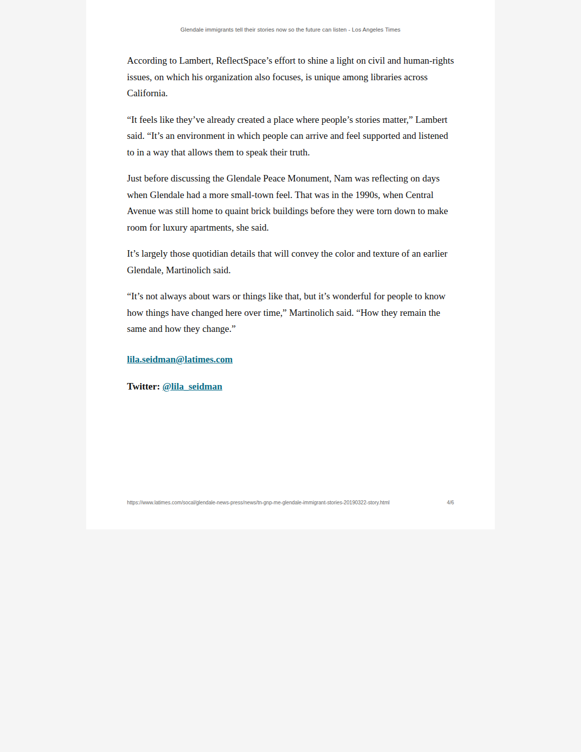Glendale immigrants tell their stories now so the future can listen - Los Angeles Times
According to Lambert, ReflectSpace’s effort to shine a light on civil and human-rights issues, on which his organization also focuses, is unique among libraries across California.
“It feels like they’ve already created a place where people’s stories matter,” Lambert said. “It’s an environment in which people can arrive and feel supported and listened to in a way that allows them to speak their truth.
Just before discussing the Glendale Peace Monument, Nam was reflecting on days when Glendale had a more small-town feel. That was in the 1990s, when Central Avenue was still home to quaint brick buildings before they were torn down to make room for luxury apartments, she said.
It’s largely those quotidian details that will convey the color and texture of an earlier Glendale, Martinolich said.
“It’s not always about wars or things like that, but it’s wonderful for people to know how things have changed here over time,” Martinolich said. “How they remain the same and how they change.”
lila.seidman@latimes.com
Twitter: @lila_seidman
https://www.latimes.com/socal/glendale-news-press/news/tn-gnp-me-glendale-immigrant-stories-20190322-story.html 4/6